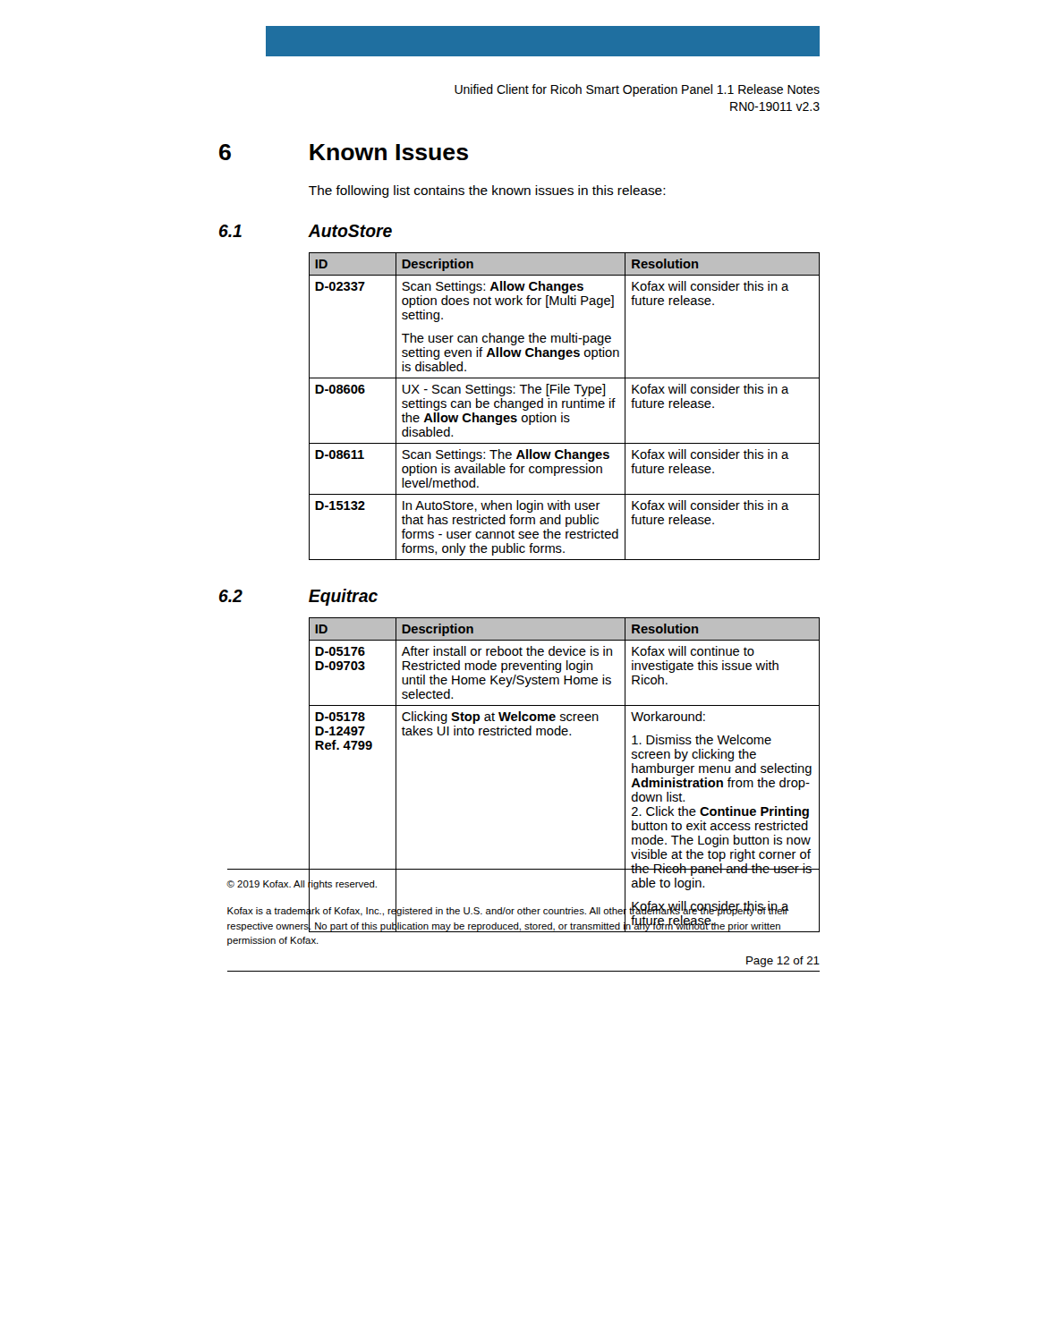Unified Client for Ricoh Smart Operation Panel 1.1 Release Notes
RN0-19011 v2.3
6 Known Issues
The following list contains the known issues in this release:
6.1 AutoStore
| ID | Description | Resolution |
| --- | --- | --- |
| D-02337 | Scan Settings: Allow Changes option does not work for [Multi Page] setting. The user can change the multi-page setting even if Allow Changes option is disabled. | Kofax will consider this in a future release. |
| D-08606 | UX - Scan Settings: The [File Type] settings can be changed in runtime if the Allow Changes option is disabled. | Kofax will consider this in a future release. |
| D-08611 | Scan Settings: The Allow Changes option is available for compression level/method. | Kofax will consider this in a future release. |
| D-15132 | In AutoStore, when login with user that has restricted form and public forms - user cannot see the restricted forms, only the public forms. | Kofax will consider this in a future release. |
6.2 Equitrac
| ID | Description | Resolution |
| --- | --- | --- |
| D-05176 D-09703 | After install or reboot the device is in Restricted mode preventing login until the Home Key/System Home is selected. | Kofax will continue to investigate this issue with Ricoh. |
| D-05178 D-12497 Ref. 4799 | Clicking Stop at Welcome screen takes UI into restricted mode. | Workaround: 1. Dismiss the Welcome screen by clicking the hamburger menu and selecting Administration from the drop-down list. 2. Click the Continue Printing button to exit access restricted mode. The Login button is now visible at the top right corner of the Ricoh panel and the user is able to login. Kofax will consider this in a future release. |
© 2019 Kofax. All rights reserved.
Kofax is a trademark of Kofax, Inc., registered in the U.S. and/or other countries. All other trademarks are the property of their respective owners. No part of this publication may be reproduced, stored, or transmitted in any form without the prior written permission of Kofax.
Page 12 of 21